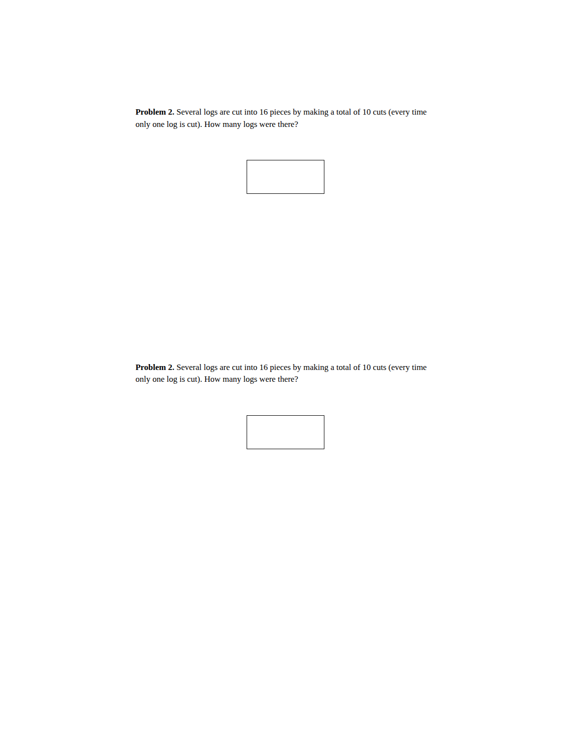Problem 2. Several logs are cut into 16 pieces by making a total of 10 cuts (every time only one log is cut). How many logs were there?
Problem 2. Several logs are cut into 16 pieces by making a total of 10 cuts (every time only one log is cut). How many logs were there?